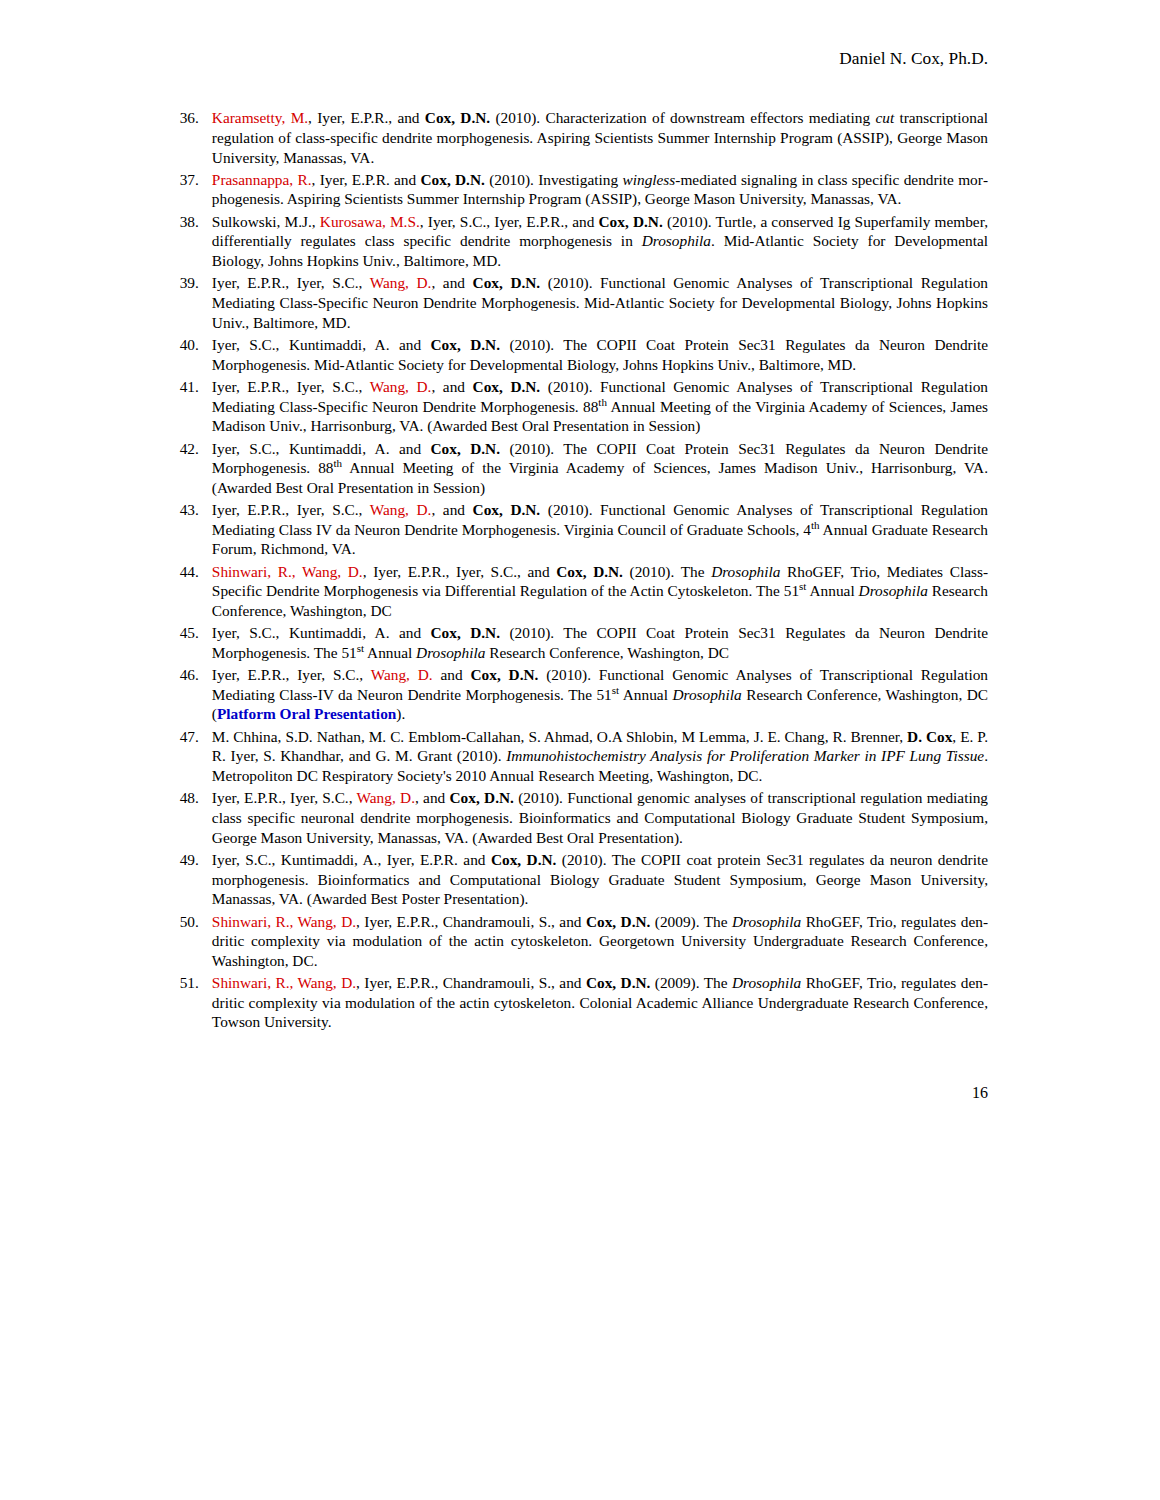Daniel N. Cox, Ph.D.
36. Karamsetty, M., Iyer, E.P.R., and Cox, D.N. (2010). Characterization of downstream effectors mediating cut transcriptional regulation of class-specific dendrite morphogenesis. Aspiring Scientists Summer Internship Program (ASSIP), George Mason University, Manassas, VA.
37. Prasannappa, R., Iyer, E.P.R. and Cox, D.N. (2010). Investigating wingless-mediated signaling in class specific dendrite morphogenesis. Aspiring Scientists Summer Internship Program (ASSIP), George Mason University, Manassas, VA.
38. Sulkowski, M.J., Kurosawa, M.S., Iyer, S.C., Iyer, E.P.R., and Cox, D.N. (2010). Turtle, a conserved Ig Superfamily member, differentially regulates class specific dendrite morphogenesis in Drosophila. Mid-Atlantic Society for Developmental Biology, Johns Hopkins Univ., Baltimore, MD.
39. Iyer, E.P.R., Iyer, S.C., Wang, D., and Cox, D.N. (2010). Functional Genomic Analyses of Transcriptional Regulation Mediating Class-Specific Neuron Dendrite Morphogenesis. Mid-Atlantic Society for Developmental Biology, Johns Hopkins Univ., Baltimore, MD.
40. Iyer, S.C., Kuntimaddi, A. and Cox, D.N. (2010). The COPII Coat Protein Sec31 Regulates da Neuron Dendrite Morphogenesis. Mid-Atlantic Society for Developmental Biology, Johns Hopkins Univ., Baltimore, MD.
41. Iyer, E.P.R., Iyer, S.C., Wang, D., and Cox, D.N. (2010). Functional Genomic Analyses of Transcriptional Regulation Mediating Class-Specific Neuron Dendrite Morphogenesis. 88th Annual Meeting of the Virginia Academy of Sciences, James Madison Univ., Harrisonburg, VA. (Awarded Best Oral Presentation in Session)
42. Iyer, S.C., Kuntimaddi, A. and Cox, D.N. (2010). The COPII Coat Protein Sec31 Regulates da Neuron Dendrite Morphogenesis. 88th Annual Meeting of the Virginia Academy of Sciences, James Madison Univ., Harrisonburg, VA. (Awarded Best Oral Presentation in Session)
43. Iyer, E.P.R., Iyer, S.C., Wang, D., and Cox, D.N. (2010). Functional Genomic Analyses of Transcriptional Regulation Mediating Class IV da Neuron Dendrite Morphogenesis. Virginia Council of Graduate Schools, 4th Annual Graduate Research Forum, Richmond, VA.
44. Shinwari, R., Wang, D., Iyer, E.P.R., Iyer, S.C., and Cox, D.N. (2010). The Drosophila RhoGEF, Trio, Mediates Class-Specific Dendrite Morphogenesis via Differential Regulation of the Actin Cytoskeleton. The 51st Annual Drosophila Research Conference, Washington, DC
45. Iyer, S.C., Kuntimaddi, A. and Cox, D.N. (2010). The COPII Coat Protein Sec31 Regulates da Neuron Dendrite Morphogenesis. The 51st Annual Drosophila Research Conference, Washington, DC
46. Iyer, E.P.R., Iyer, S.C., Wang, D. and Cox, D.N. (2010). Functional Genomic Analyses of Transcriptional Regulation Mediating Class-IV da Neuron Dendrite Morphogenesis. The 51st Annual Drosophila Research Conference, Washington, DC (Platform Oral Presentation).
47. M. Chhina, S.D. Nathan, M. C. Emblom-Callahan, S. Ahmad, O.A Shlobin, M Lemma, J. E. Chang, R. Brenner, D. Cox, E. P. R. Iyer, S. Khandhar, and G. M. Grant (2010). Immunohistochemistry Analysis for Proliferation Marker in IPF Lung Tissue. Metropoliton DC Respiratory Society's 2010 Annual Research Meeting, Washington, DC.
48. Iyer, E.P.R., Iyer, S.C., Wang, D., and Cox, D.N. (2010). Functional genomic analyses of transcriptional regulation mediating class specific neuronal dendrite morphogenesis. Bioinformatics and Computational Biology Graduate Student Symposium, George Mason University, Manassas, VA. (Awarded Best Oral Presentation).
49. Iyer, S.C., Kuntimaddi, A., Iyer, E.P.R. and Cox, D.N. (2010). The COPII coat protein Sec31 regulates da neuron dendrite morphogenesis. Bioinformatics and Computational Biology Graduate Student Symposium, George Mason University, Manassas, VA. (Awarded Best Poster Presentation).
50. Shinwari, R., Wang, D., Iyer, E.P.R., Chandramouli, S., and Cox, D.N. (2009). The Drosophila RhoGEF, Trio, regulates dendritic complexity via modulation of the actin cytoskeleton. Georgetown University Undergraduate Research Conference, Washington, DC.
51. Shinwari, R., Wang, D., Iyer, E.P.R., Chandramouli, S., and Cox, D.N. (2009). The Drosophila RhoGEF, Trio, regulates dendritic complexity via modulation of the actin cytoskeleton. Colonial Academic Alliance Undergraduate Research Conference, Towson University.
16